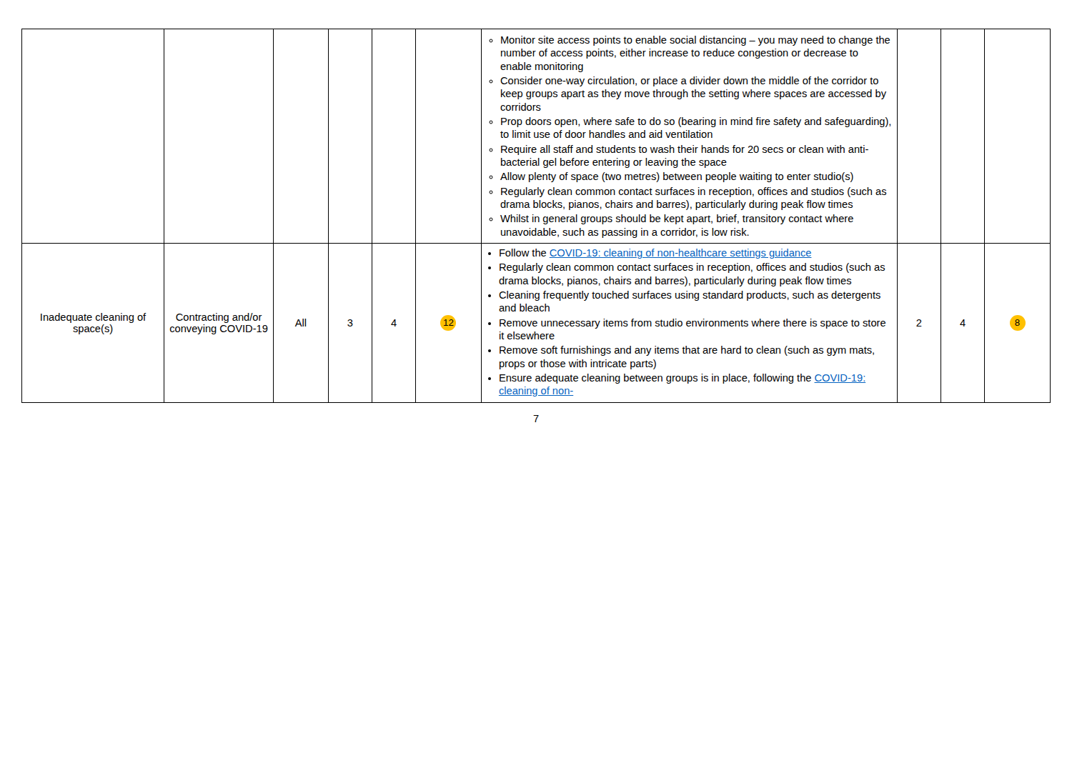| | | | | | | Monitor site access points to enable social distancing – you may need to change the number of access points, either increase to reduce congestion or decrease to enable monitoring Consider one-way circulation, or place a divider down the middle of the corridor to keep groups apart as they move through the setting where spaces are accessed by corridors Prop doors open, where safe to do so (bearing in mind fire safety and safeguarding), to limit use of door handles and aid ventilation Require all staff and students to wash their hands for 20 secs or clean with anti-bacterial gel before entering or leaving the space Allow plenty of space (two metres) between people waiting to enter studio(s) Regularly clean common contact surfaces in reception, offices and studios (such as drama blocks, pianos, chairs and barres), particularly during peak flow times Whilst in general groups should be kept apart, brief, transitory contact where unavoidable, such as passing in a corridor, is low risk. | | | |
| Inadequate cleaning of space(s) | Contracting and/or conveying COVID-19 | All | 3 | 4 | 12 | Follow the COVID-19: cleaning of non-healthcare settings guidance Regularly clean common contact surfaces in reception, offices and studios (such as drama blocks, pianos, chairs and barres), particularly during peak flow times Cleaning frequently touched surfaces using standard products, such as detergents and bleach Remove unnecessary items from studio environments where there is space to store it elsewhere Remove soft furnishings and any items that are hard to clean (such as gym mats, props or those with intricate parts) Ensure adequate cleaning between groups is in place, following the COVID-19: cleaning of non- | 2 | 4 | 8 |
7